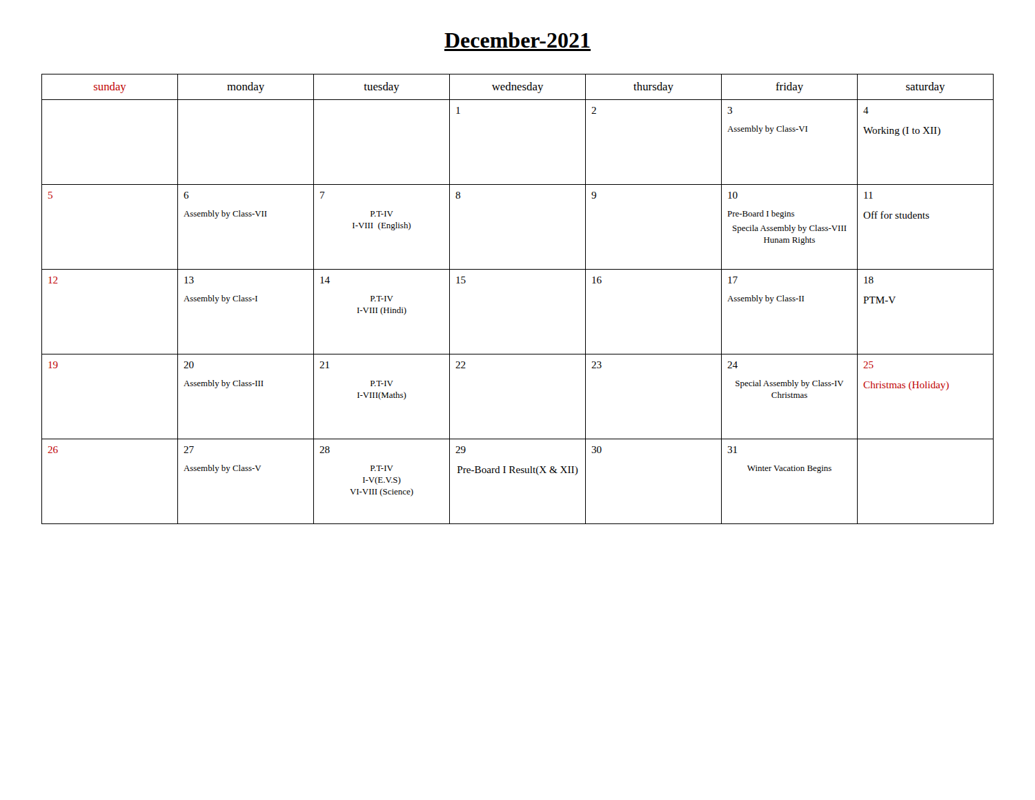December-2021
| sunday | monday | tuesday | wednesday | thursday | friday | saturday |
| --- | --- | --- | --- | --- | --- | --- |
| | | | 1 | 2 | 3 Assembly by Class-VI | 4 Working (I to XII) |
| 5 | 6 Assembly by Class-VII | 7 P.T-IV I-VIII (English) | 8 | 9 | 10 Pre-Board I begins Specila Assembly by Class-VIII Hunam Rights | 11 Off for students |
| 12 | 13 Assembly by Class-I | 14 P.T-IV I-VIII (Hindi) | 15 | 16 | 17 Assembly by Class-II | 18 PTM-V |
| 19 | 20 Assembly by Class-III | 21 P.T-IV I-VIII(Maths) | 22 | 23 | 24 Special Assembly by Class-IV Christmas | 25 Christmas (Holiday) |
| 26 | 27 Assembly by Class-V | 28 P.T-IV I-V(E.V.S) VI-VIII (Science) | 29 Pre-Board I Result(X & XII) | 30 | 31 Winter Vacation Begins | |